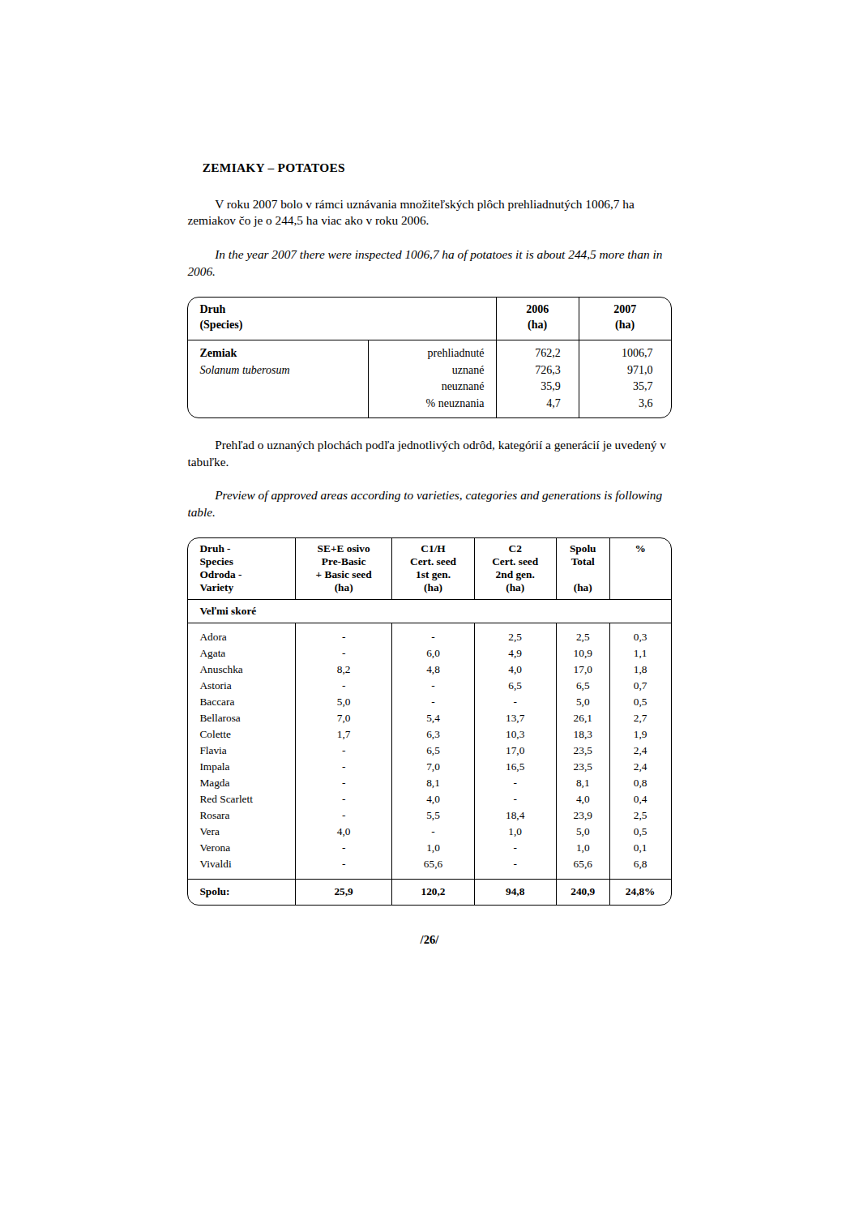ZEMIAKY – POTATOES
V roku 2007 bolo v rámci uznávania množiteľských plôch prehliadnutých 1006,7 ha zemiakov čo je o 244,5 ha viac ako v roku 2006.
In the year 2007 there were inspected 1006,7 ha of potatoes it is about 244,5 more than in 2006.
| Druh (Species) | 2006 (ha) | 2007 (ha) |
| --- | --- | --- |
| Zemiak | prehliadnuté | 762,2 | 1006,7 |
| Solanum tuberosum | uznané | 726,3 | 971,0 |
| | neuznané | 35,9 | 35,7 |
| | % neuznania | 4,7 | 3,6 |
Prehľad o uznaných plochách podľa jednotlivých odrôd, kategórií a generácií je uvedený v tabuľke.
Preview of approved areas according to varieties, categories and generations is following table.
| Druh - Species Odroda - Variety | SE+E osivo Pre-Basic + Basic seed (ha) | C1/H Cert. seed 1st gen. (ha) | C2 Cert. seed 2nd gen. (ha) | Spolu Total (ha) | % |
| --- | --- | --- | --- | --- | --- |
| Veľmi skoré |
| Adora | - | - | 2,5 | 2,5 | 0,3 |
| Agata | - | 6,0 | 4,9 | 10,9 | 1,1 |
| Anuschka | 8,2 | 4,8 | 4,0 | 17,0 | 1,8 |
| Astoria | - | - | 6,5 | 6,5 | 0,7 |
| Baccara | 5,0 | - | - | 5,0 | 0,5 |
| Bellarosa | 7,0 | 5,4 | 13,7 | 26,1 | 2,7 |
| Colette | 1,7 | 6,3 | 10,3 | 18,3 | 1,9 |
| Flavia | - | 6,5 | 17,0 | 23,5 | 2,4 |
| Impala | - | 7,0 | 16,5 | 23,5 | 2,4 |
| Magda | - | 8,1 | - | 8,1 | 0,8 |
| Red Scarlett | - | 4,0 | - | 4,0 | 0,4 |
| Rosara | - | 5,5 | 18,4 | 23,9 | 2,5 |
| Vera | 4,0 | - | 1,0 | 5,0 | 0,5 |
| Verona | - | 1,0 | - | 1,0 | 0,1 |
| Vivaldi | - | 65,6 | - | 65,6 | 6,8 |
| Spolu: | 25,9 | 120,2 | 94,8 | 240,9 | 24,8% |
/26/